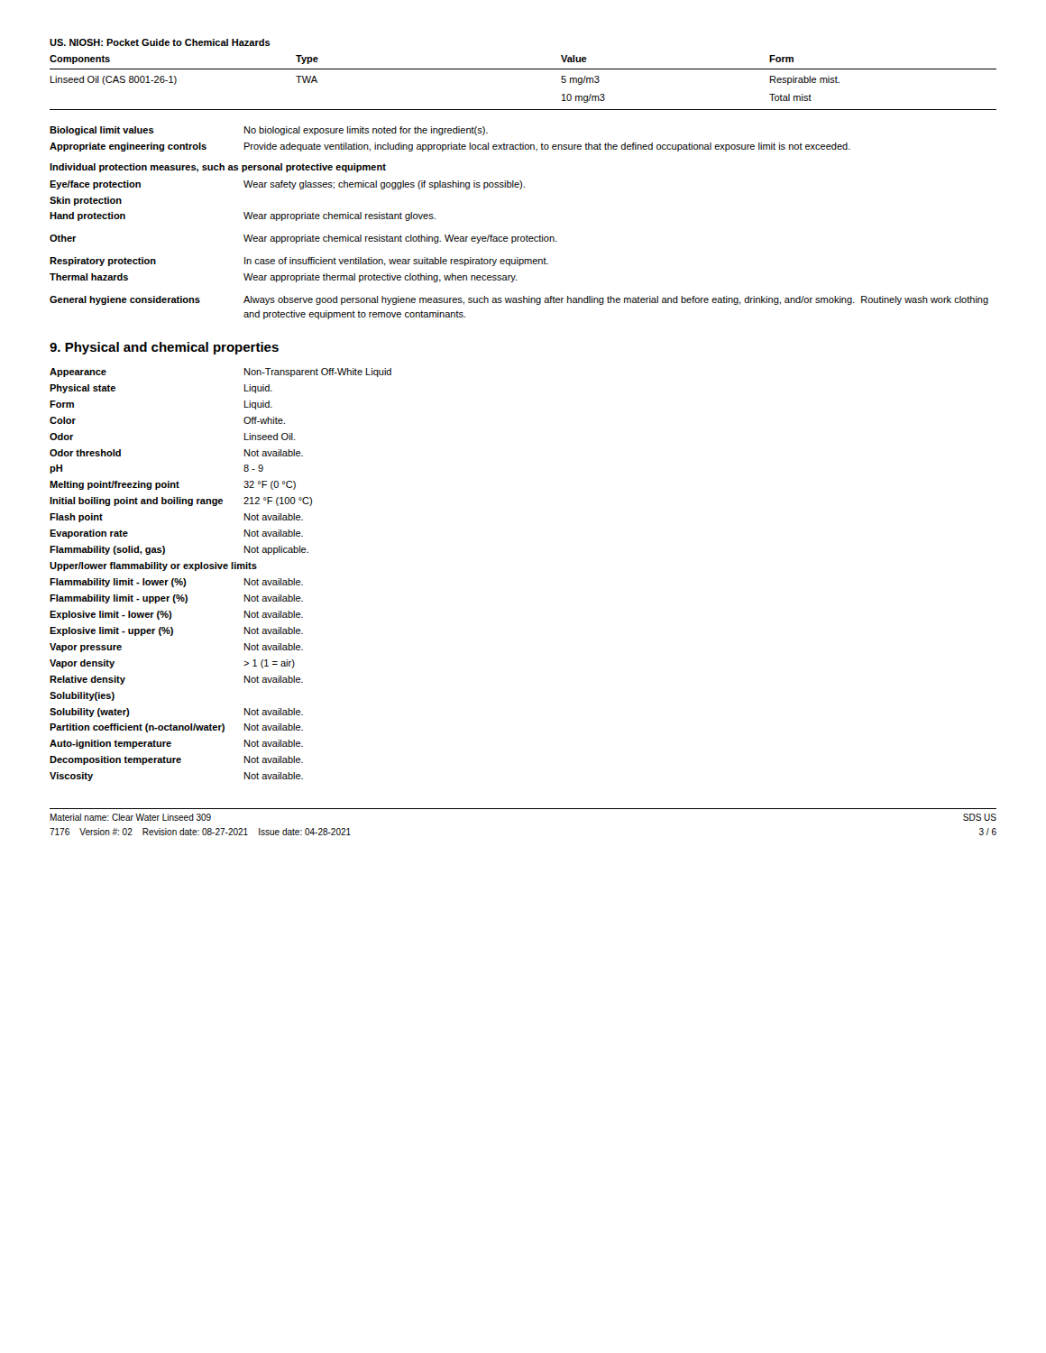US. NIOSH: Pocket Guide to Chemical Hazards
| Components | Type | Value | Form |
| --- | --- | --- | --- |
| Linseed Oil (CAS 8001-26-1) | TWA | 5 mg/m3 | Respirable mist. |
| | | 10 mg/m3 | Total mist |
| Biological limit values | No biological exposure limits noted for the ingredient(s). |
| Appropriate engineering controls | Provide adequate ventilation, including appropriate local extraction, to ensure that the defined occupational exposure limit is not exceeded. |
Individual protection measures, such as personal protective equipment
| Eye/face protection | Wear safety glasses; chemical goggles (if splashing is possible). |
| Skin protection |
| Hand protection | Wear appropriate chemical resistant gloves. |
| Other | Wear appropriate chemical resistant clothing. Wear eye/face protection. |
| Respiratory protection | In case of insufficient ventilation, wear suitable respiratory equipment. |
| Thermal hazards | Wear appropriate thermal protective clothing, when necessary. |
| General hygiene considerations | Always observe good personal hygiene measures, such as washing after handling the material and before eating, drinking, and/or smoking. Routinely wash work clothing and protective equipment to remove contaminants. |
9. Physical and chemical properties
| Appearance | Non-Transparent Off-White Liquid |
| Physical state | Liquid. |
| Form | Liquid. |
| Color | Off-white. |
| Odor | Linseed Oil. |
| Odor threshold | Not available. |
| pH | 8 - 9 |
| Melting point/freezing point | 32 °F (0 °C) |
| Initial boiling point and boiling range | 212 °F (100 °C) |
| Flash point | Not available. |
| Evaporation rate | Not available. |
| Flammability (solid, gas) | Not applicable. |
| Upper/lower flammability or explosive limits |
| Flammability limit - lower (%) | Not available. |
| Flammability limit - upper (%) | Not available. |
| Explosive limit - lower (%) | Not available. |
| Explosive limit - upper (%) | Not available. |
| Vapor pressure | Not available. |
| Vapor density | > 1 (1 = air) |
| Relative density | Not available. |
| Solubility(ies) |
| Solubility (water) | Not available. |
| Partition coefficient (n-octanol/water) | Not available. |
| Auto-ignition temperature | Not available. |
| Decomposition temperature | Not available. |
| Viscosity | Not available. |
Material name: Clear Water Linseed 309
7176 Version #: 02 Revision date: 08-27-2021 Issue date: 04-28-2021
SDS US
3 / 6